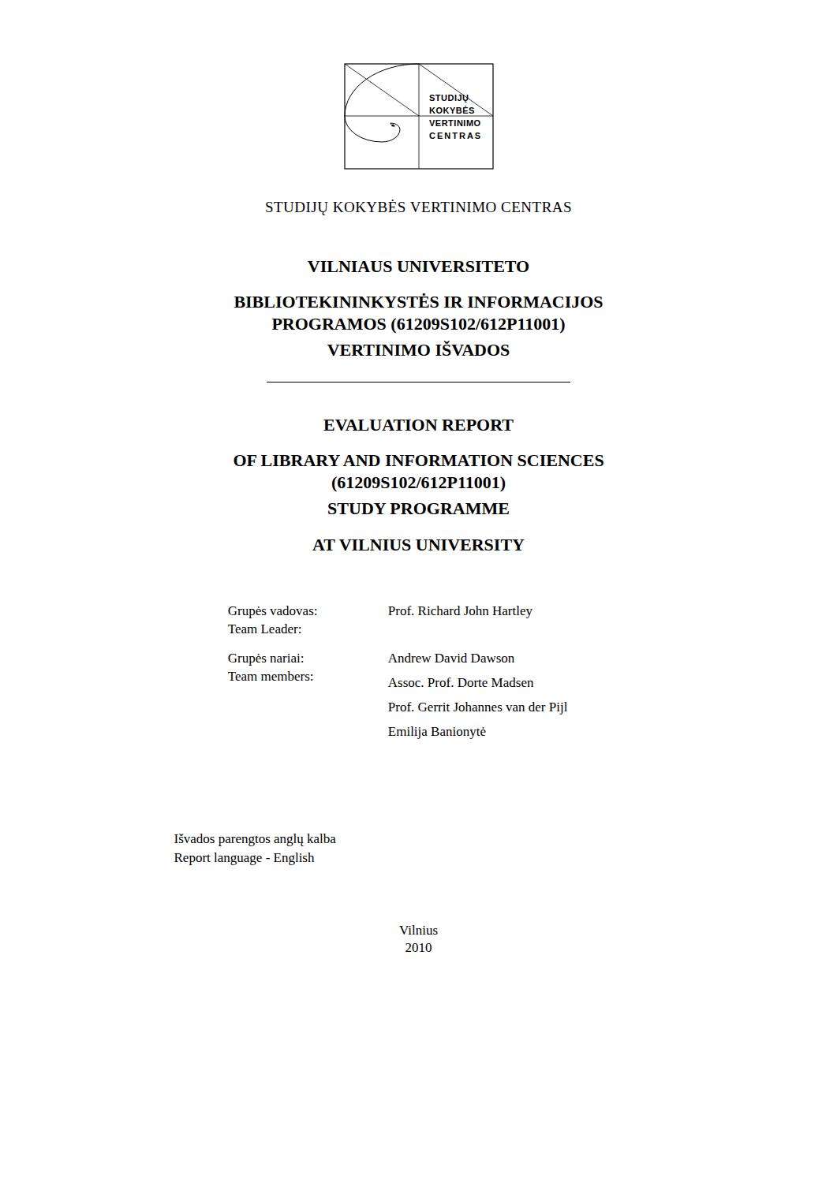STUDIJŲ KOKYBĖS VERTINIMO CENTRAS
STUDIJŲ KOKYBĖS VERTINIMO CENTRAS
VILNIAUS UNIVERSITETO
BIBLIOTEKININKYSTĖS IR INFORMACIJOS
PROGRAMOS (61209S102/612P11001)
VERTINIMO IŠVADOS
EVALUATION REPORT
OF LIBRARY AND INFORMATION SCIENCES
(61209S102/612P11001)
STUDY PROGRAMME
AT VILNIUS UNIVERSITY
| Grupės vadovas: Team Leader: | Prof. Richard John Hartley |
| Grupės nariai: Team members: | Andrew David Dawson Assoc. Prof. Dorte Madsen Prof. Gerrit Johannes van der Pijl Emilija Banionytė |
Išvados parengtos anglų kalba
Report language - English
Vilnius
2010